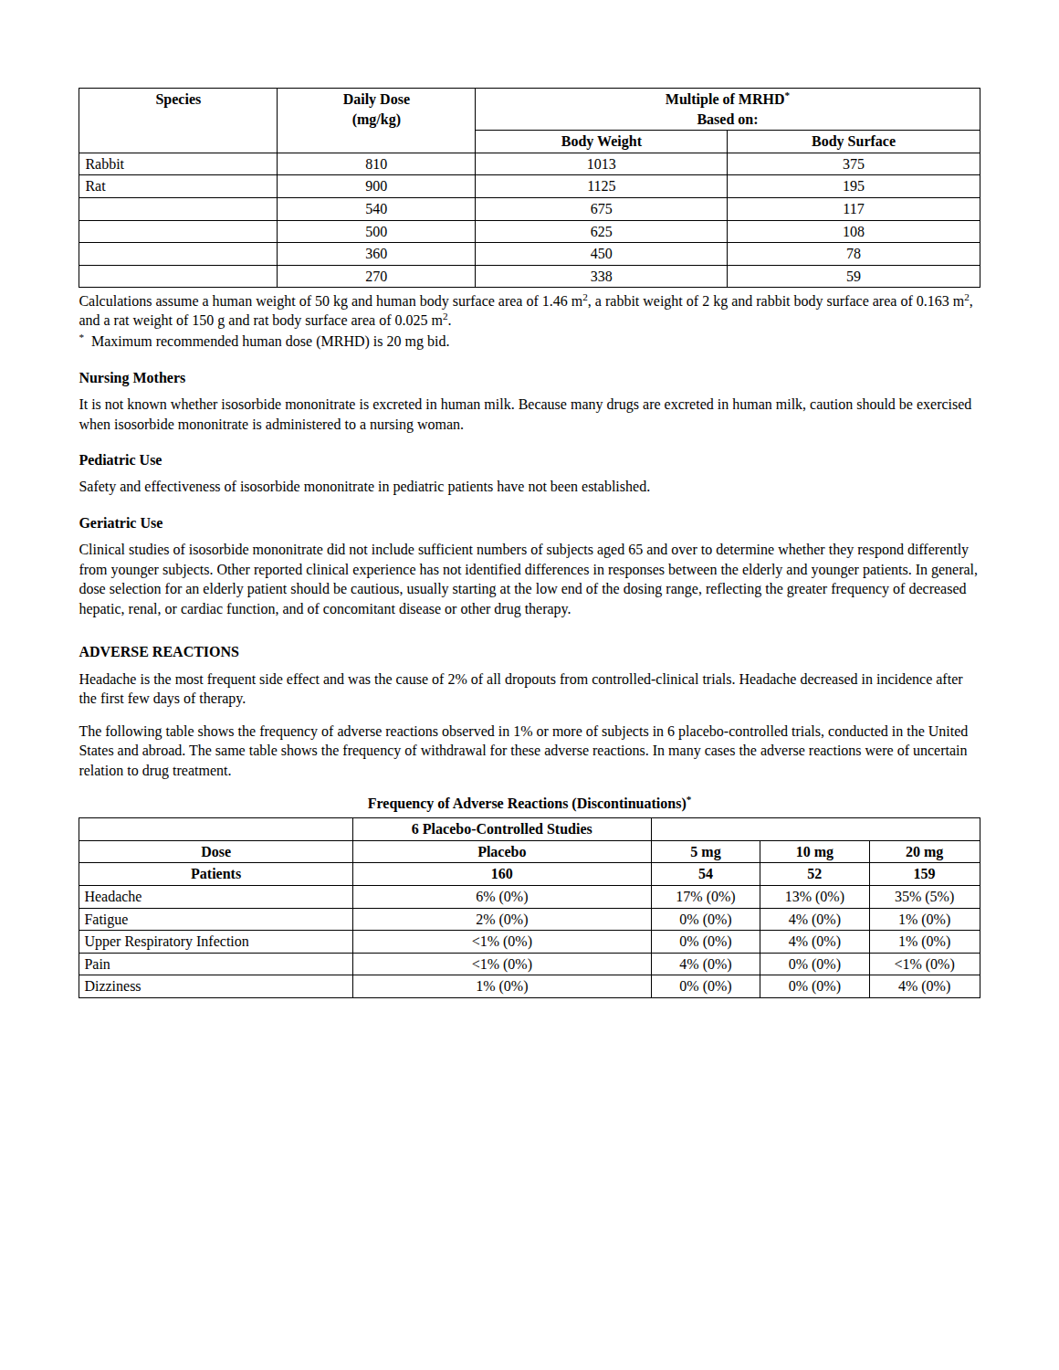| Species | Daily Dose (mg/kg) | Multiple of MRHD * Based on: |
| --- | --- | --- |
| Body Weight | Body Surface |
| Rabbit | 810 | 1013 | 375 |
| Rat | 900 | 1125 | 195 |
| | 540 | 675 | 117 |
| | 500 | 625 | 108 |
| | 360 | 450 | 78 |
| | 270 | 338 | 59 |
Calculations assume a human weight of 50 kg and human body surface area of 1.46 m2, a rabbit weight of 2 kg and rabbit body surface area of 0.163 m2, and a rat weight of 150 g and rat body surface area of 0.025 m2.
* Maximum recommended human dose (MRHD) is 20 mg bid.
Nursing Mothers
It is not known whether isosorbide mononitrate is excreted in human milk. Because many drugs are excreted in human milk, caution should be exercised when isosorbide mononitrate is administered to a nursing woman.
Pediatric Use
Safety and effectiveness of isosorbide mononitrate in pediatric patients have not been established.
Geriatric Use
Clinical studies of isosorbide mononitrate did not include sufficient numbers of subjects aged 65 and over to determine whether they respond differently from younger subjects. Other reported clinical experience has not identified differences in responses between the elderly and younger patients. In general, dose selection for an elderly patient should be cautious, usually starting at the low end of the dosing range, reflecting the greater frequency of decreased hepatic, renal, or cardiac function, and of concomitant disease or other drug therapy.
ADVERSE REACTIONS
Headache is the most frequent side effect and was the cause of 2% of all dropouts from controlled-clinical trials. Headache decreased in incidence after the first few days of therapy.
The following table shows the frequency of adverse reactions observed in 1% or more of subjects in 6 placebo-controlled trials, conducted in the United States and abroad. The same table shows the frequency of withdrawal for these adverse reactions. In many cases the adverse reactions were of uncertain relation to drug treatment.
Frequency of Adverse Reactions (Discontinuations)*
| | 6 Placebo-Controlled Studies | | | |
| --- | --- | --- | --- | --- |
| Dose | Placebo | 5 mg | 10 mg | 20 mg |
| Patients | 160 | 54 | 52 | 159 |
| Headache | 6% (0%) | 17% (0%) | 13% (0%) | 35% (5%) |
| Fatigue | 2% (0%) | 0% (0%) | 4% (0%) | 1% (0%) |
| Upper Respiratory Infection | <1% (0%) | 0% (0%) | 4% (0%) | 1% (0%) |
| Pain | <1% (0%) | 4% (0%) | 0% (0%) | <1% (0%) |
| Dizziness | 1% (0%) | 0% (0%) | 0% (0%) | 4% (0%) |